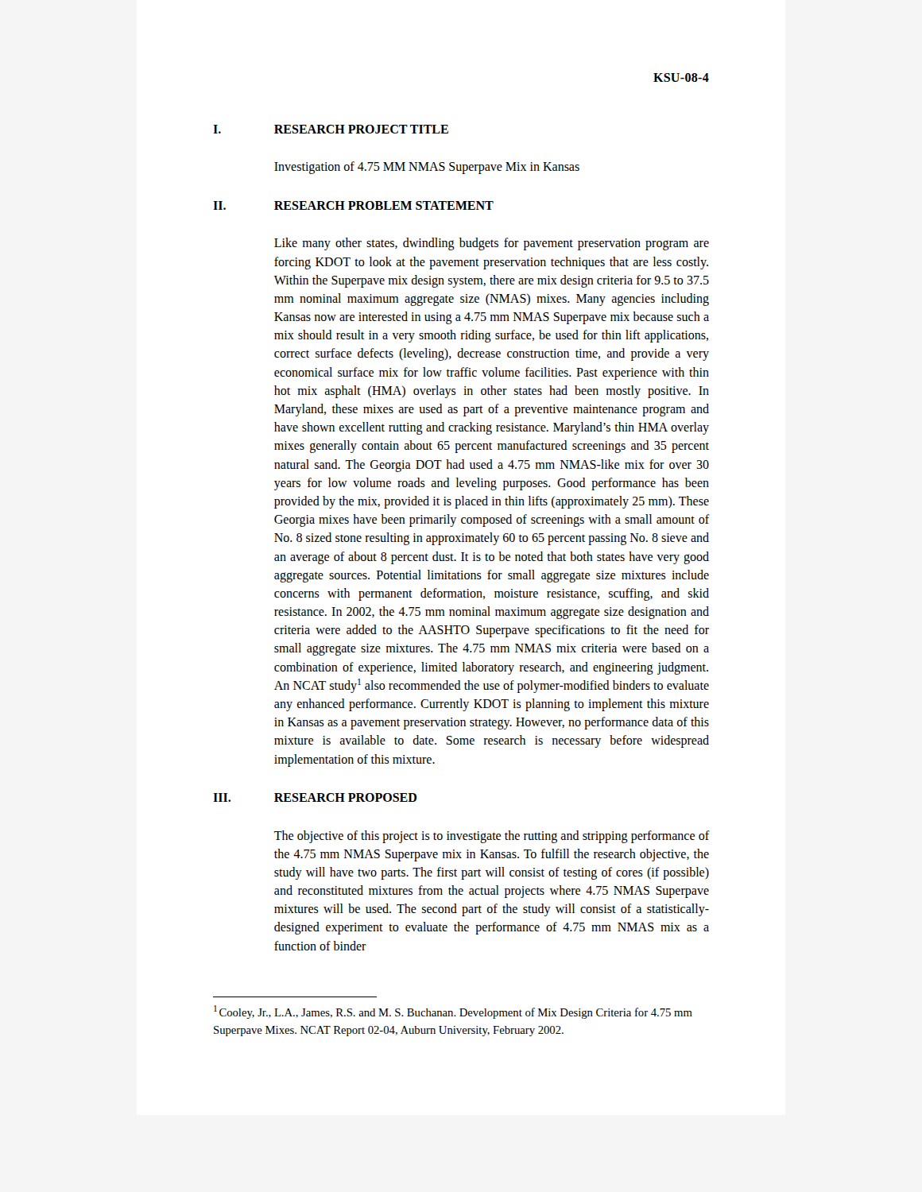KSU-08-4
I.
Research Project Title
Investigation of 4.75 MM NMAS Superpave Mix in Kansas
II.
Research Problem Statement
Like many other states, dwindling budgets for pavement preservation program are forcing KDOT to look at the pavement preservation techniques that are less costly. Within the Superpave mix design system, there are mix design criteria for 9.5 to 37.5 mm nominal maximum aggregate size (NMAS) mixes. Many agencies including Kansas now are interested in using a 4.75 mm NMAS Superpave mix because such a mix should result in a very smooth riding surface, be used for thin lift applications, correct surface defects (leveling), decrease construction time, and provide a very economical surface mix for low traffic volume facilities. Past experience with thin hot mix asphalt (HMA) overlays in other states had been mostly positive. In Maryland, these mixes are used as part of a preventive maintenance program and have shown excellent rutting and cracking resistance. Maryland’s thin HMA overlay mixes generally contain about 65 percent manufactured screenings and 35 percent natural sand. The Georgia DOT had used a 4.75 mm NMAS-like mix for over 30 years for low volume roads and leveling purposes. Good performance has been provided by the mix, provided it is placed in thin lifts (approximately 25 mm). These Georgia mixes have been primarily composed of screenings with a small amount of No. 8 sized stone resulting in approximately 60 to 65 percent passing No. 8 sieve and an average of about 8 percent dust. It is to be noted that both states have very good aggregate sources. Potential limitations for small aggregate size mixtures include concerns with permanent deformation, moisture resistance, scuffing, and skid resistance. In 2002, the 4.75 mm nominal maximum aggregate size designation and criteria were added to the AASHTO Superpave specifications to fit the need for small aggregate size mixtures. The 4.75 mm NMAS mix criteria were based on a combination of experience, limited laboratory research, and engineering judgment. An NCAT study1 also recommended the use of polymer-modified binders to evaluate any enhanced performance. Currently KDOT is planning to implement this mixture in Kansas as a pavement preservation strategy. However, no performance data of this mixture is available to date. Some research is necessary before widespread implementation of this mixture.
III.
Research Proposed
The objective of this project is to investigate the rutting and stripping performance of the 4.75 mm NMAS Superpave mix in Kansas. To fulfill the research objective, the study will have two parts. The first part will consist of testing of cores (if possible) and reconstituted mixtures from the actual projects where 4.75 NMAS Superpave mixtures will be used. The second part of the study will consist of a statistically-designed experiment to evaluate the performance of 4.75 mm NMAS mix as a function of binder
1 Cooley, Jr., L.A., James, R.S. and M. S. Buchanan. Development of Mix Design Criteria for 4.75 mm Superpave Mixes. NCAT Report 02-04, Auburn University, February 2002.